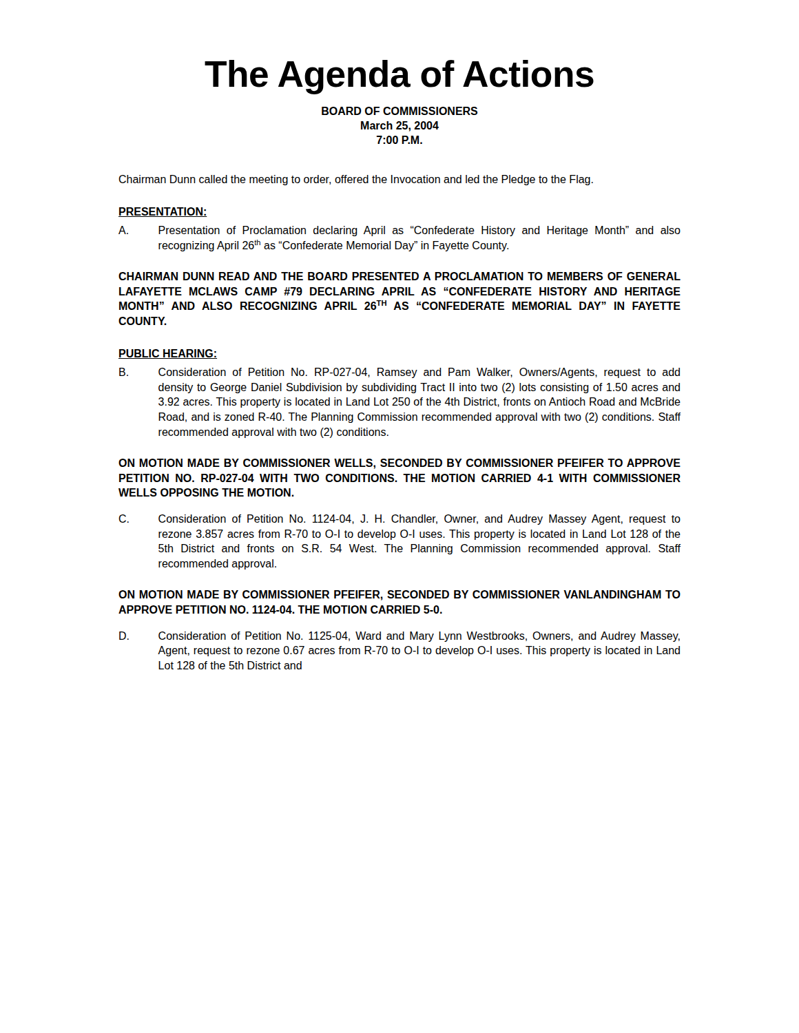The Agenda of Actions
BOARD OF COMMISSIONERS
March 25, 2004
7:00 P.M.
Chairman Dunn called the meeting to order, offered the Invocation and led the Pledge to the Flag.
PRESENTATION:
A.
Presentation of Proclamation declaring April as “Confederate History and Heritage Month” and also recognizing April 26th as “Confederate Memorial Day” in Fayette County.
CHAIRMAN DUNN READ AND THE BOARD PRESENTED A PROCLAMATION TO MEMBERS OF GENERAL LAFAYETTE MCLAWS CAMP #79 DECLARING APRIL AS “CONFEDERATE HISTORY AND HERITAGE MONTH” AND ALSO RECOGNIZING APRIL 26TH AS “CONFEDERATE MEMORIAL DAY” IN FAYETTE COUNTY.
PUBLIC HEARING:
B.
Consideration of Petition No. RP-027-04, Ramsey and Pam Walker, Owners/Agents, request to add density to George Daniel Subdivision by subdividing Tract II into two (2) lots consisting of 1.50 acres and 3.92 acres. This property is located in Land Lot 250 of the 4th District, fronts on Antioch Road and McBride Road, and is zoned R-40. The Planning Commission recommended approval with two (2) conditions. Staff recommended approval with two (2) conditions.
ON MOTION MADE BY COMMISSIONER WELLS, SECONDED BY COMMISSIONER PFEIFER TO APPROVE PETITION NO. RP-027-04 WITH TWO CONDITIONS. THE MOTION CARRIED 4-1 WITH COMMISSIONER WELLS OPPOSING THE MOTION.
C.
Consideration of Petition No. 1124-04, J. H. Chandler, Owner, and Audrey Massey Agent, request to rezone 3.857 acres from R-70 to O-I to develop O-I uses. This property is located in Land Lot 128 of the 5th District and fronts on S.R. 54 West. The Planning Commission recommended approval. Staff recommended approval.
ON MOTION MADE BY COMMISSIONER PFEIFER, SECONDED BY COMMISSIONER VANLANDINGHAM TO APPROVE PETITION NO. 1124-04. THE MOTION CARRIED 5-0.
D.
Consideration of Petition No. 1125-04, Ward and Mary Lynn Westbrooks, Owners, and Audrey Massey, Agent, request to rezone 0.67 acres from R-70 to O-I to develop O-I uses. This property is located in Land Lot 128 of the 5th District and